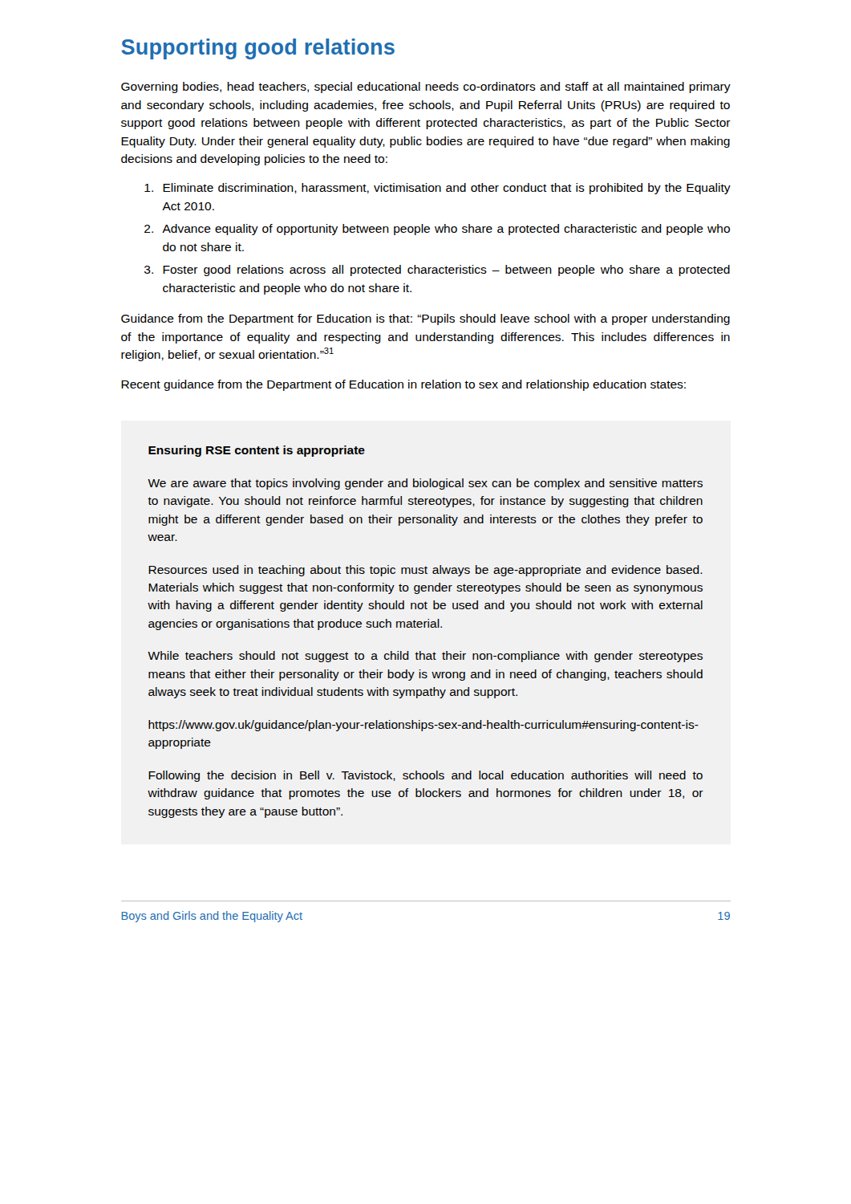Supporting good relations
Governing bodies, head teachers, special educational needs co-ordinators and staff at all maintained primary and secondary schools, including academies, free schools, and Pupil Referral Units (PRUs) are required to support good relations between people with different protected characteristics, as part of the Public Sector Equality Duty. Under their general equality duty, public bodies are required to have “due regard” when making decisions and developing policies to the need to:
Eliminate discrimination, harassment, victimisation and other conduct that is prohibited by the Equality Act 2010.
Advance equality of opportunity between people who share a protected characteristic and people who do not share it.
Foster good relations across all protected characteristics – between people who share a protected characteristic and people who do not share it.
Guidance from the Department for Education is that: “Pupils should leave school with a proper understanding of the importance of equality and respecting and understanding differences. This includes differences in religion, belief, or sexual orientation.”31
Recent guidance from the Department of Education in relation to sex and relationship education states:
Ensuring RSE content is appropriate
We are aware that topics involving gender and biological sex can be complex and sensitive matters to navigate. You should not reinforce harmful stereotypes, for instance by suggesting that children might be a different gender based on their personality and interests or the clothes they prefer to wear.
Resources used in teaching about this topic must always be age-appropriate and evidence based. Materials which suggest that non-conformity to gender stereotypes should be seen as synonymous with having a different gender identity should not be used and you should not work with external agencies or organisations that produce such material.
While teachers should not suggest to a child that their non-compliance with gender stereotypes means that either their personality or their body is wrong and in need of changing, teachers should always seek to treat individual students with sympathy and support.
https://www.gov.uk/guidance/plan-your-relationships-sex-and-health-curriculum#ensuring-content-is-appropriate
Following the decision in Bell v. Tavistock, schools and local education authorities will need to withdraw guidance that promotes the use of blockers and hormones for children under 18, or suggests they are a “pause button”.
Boys and Girls and the Equality Act 19